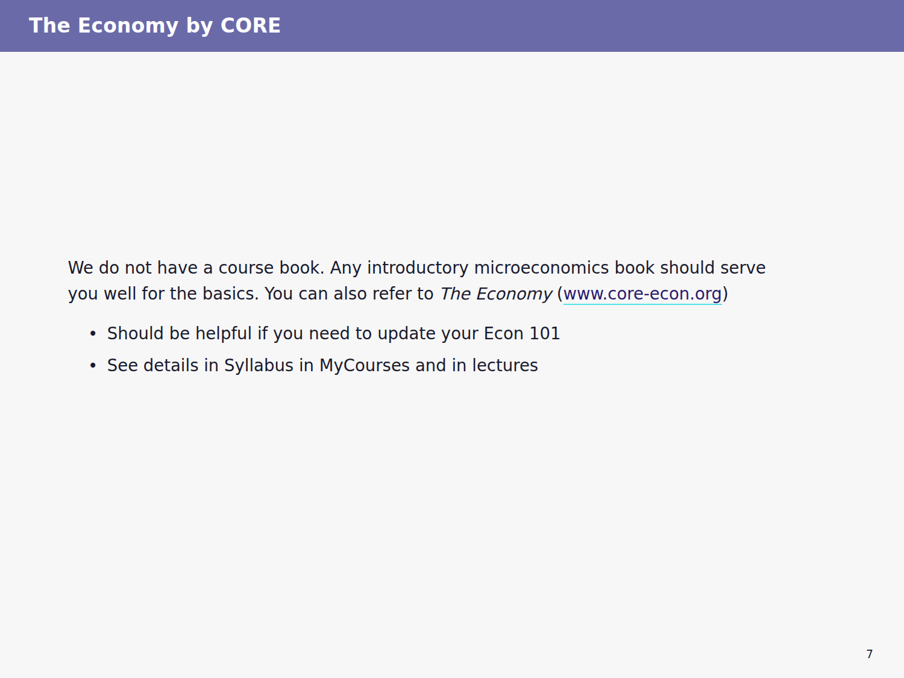The Economy by CORE
We do not have a course book. Any introductory microeconomics book should serve you well for the basics. You can also refer to The Economy (www.core-econ.org)
Should be helpful if you need to update your Econ 101
See details in Syllabus in MyCourses and in lectures
7